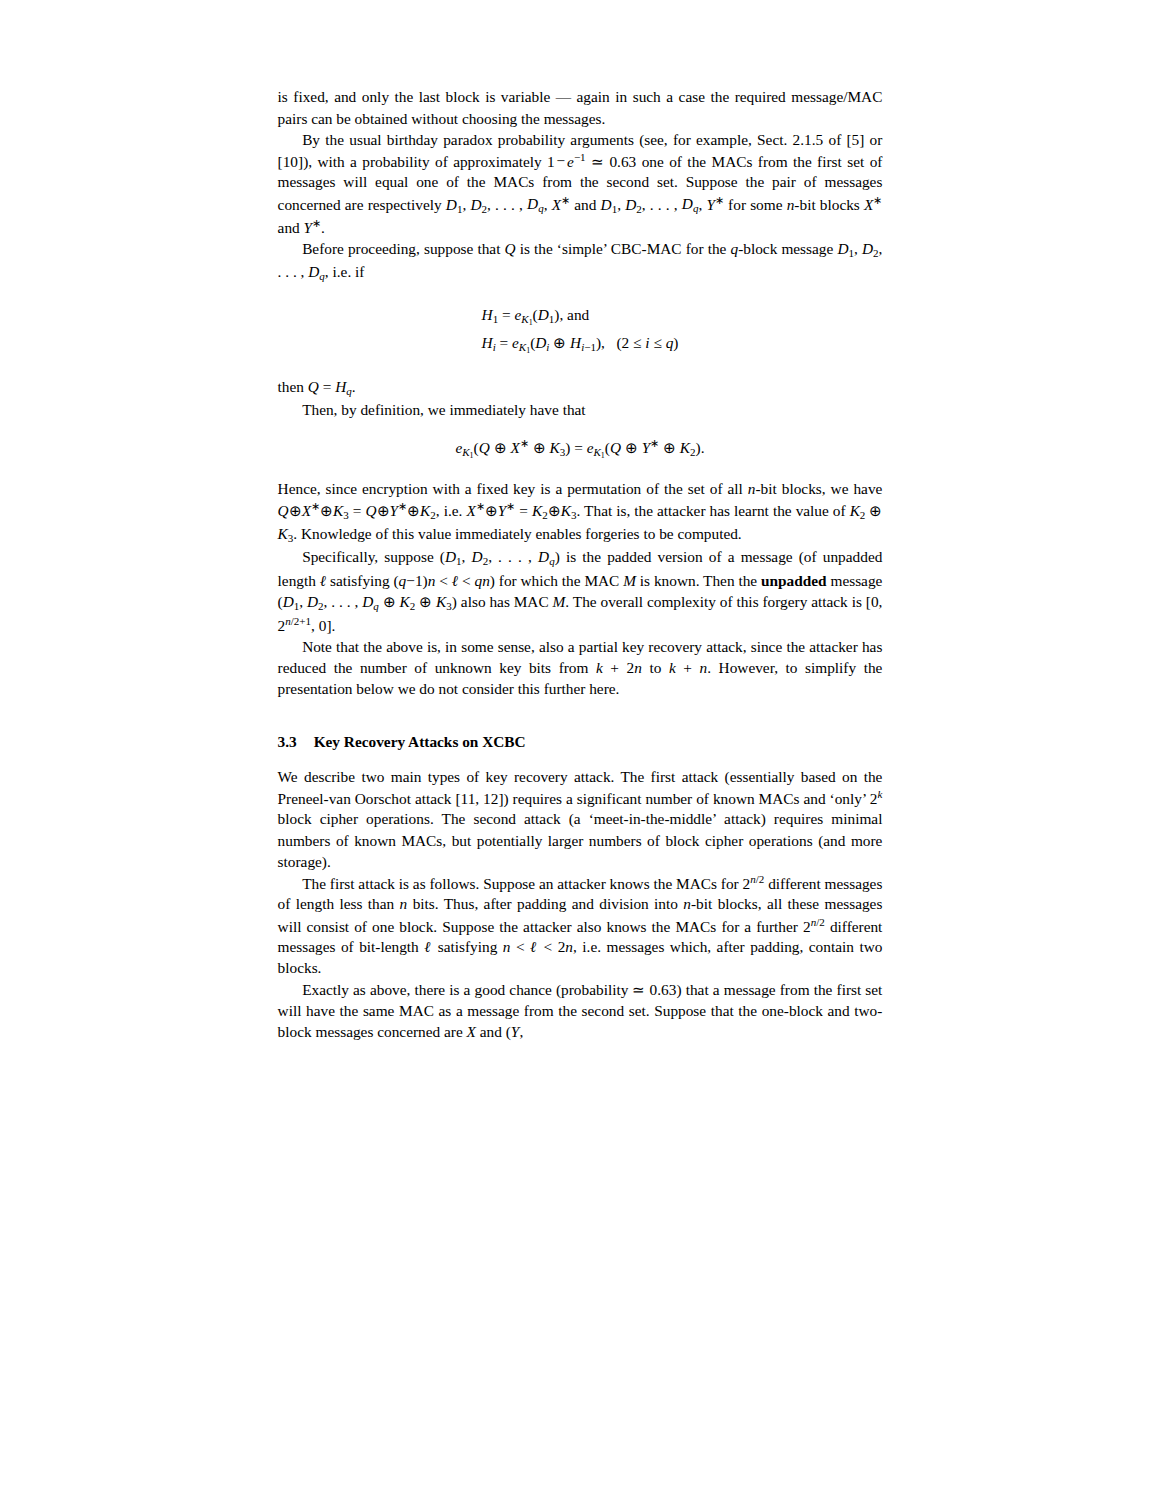is fixed, and only the last block is variable — again in such a case the required message/MAC pairs can be obtained without choosing the messages.
By the usual birthday paradox probability arguments (see, for example, Sect. 2.1.5 of [5] or [10]), with a probability of approximately 1−e−1 ≃ 0.63 one of the MACs from the first set of messages will equal one of the MACs from the second set. Suppose the pair of messages concerned are respectively D1, D2, . . . , Dq, X∗ and D1, D2, . . . , Dq, Y∗ for some n-bit blocks X∗ and Y∗.
Before proceeding, suppose that Q is the ‘simple’ CBC-MAC for the q-block message D1, D2, . . . , Dq, i.e. if
H1 = eK1(D1), and
Hi = eK1(Di ⊕ Hi−1), (2 ≤ i ≤ q)
then Q = Hq.
Then, by definition, we immediately have that
eK1(Q ⊕ X∗ ⊕ K3) = eK1(Q ⊕ Y∗ ⊕ K2).
Hence, since encryption with a fixed key is a permutation of the set of all n-bit blocks, we have Q⊕X∗⊕K3 = Q⊕Y∗⊕K2, i.e. X∗⊕Y∗ = K2⊕K3. That is, the attacker has learnt the value of K2 ⊕ K3. Knowledge of this value immediately enables forgeries to be computed.
Specifically, suppose (D1, D2, . . . , Dq) is the padded version of a message (of unpadded length ℓ satisfying (q−1)n < ℓ < qn) for which the MAC M is known. Then the unpadded message (D1, D2, . . . , Dq ⊕ K2 ⊕ K3) also has MAC M. The overall complexity of this forgery attack is [0, 2n/2+1, 0].
Note that the above is, in some sense, also a partial key recovery attack, since the attacker has reduced the number of unknown key bits from k + 2n to k + n. However, to simplify the presentation below we do not consider this further here.
3.3 Key Recovery Attacks on XCBC
We describe two main types of key recovery attack. The first attack (essentially based on the Preneel-van Oorschot attack [11, 12]) requires a significant number of known MACs and ‘only’ 2k block cipher operations. The second attack (a ‘meet-in-the-middle’ attack) requires minimal numbers of known MACs, but potentially larger numbers of block cipher operations (and more storage).
The first attack is as follows. Suppose an attacker knows the MACs for 2n/2 different messages of length less than n bits. Thus, after padding and division into n-bit blocks, all these messages will consist of one block. Suppose the attacker also knows the MACs for a further 2n/2 different messages of bit-length ℓ satisfying n < ℓ < 2n, i.e. messages which, after padding, contain two blocks.
Exactly as above, there is a good chance (probability ≃ 0.63) that a message from the first set will have the same MAC as a message from the second set. Suppose that the one-block and two-block messages concerned are X and (Y,